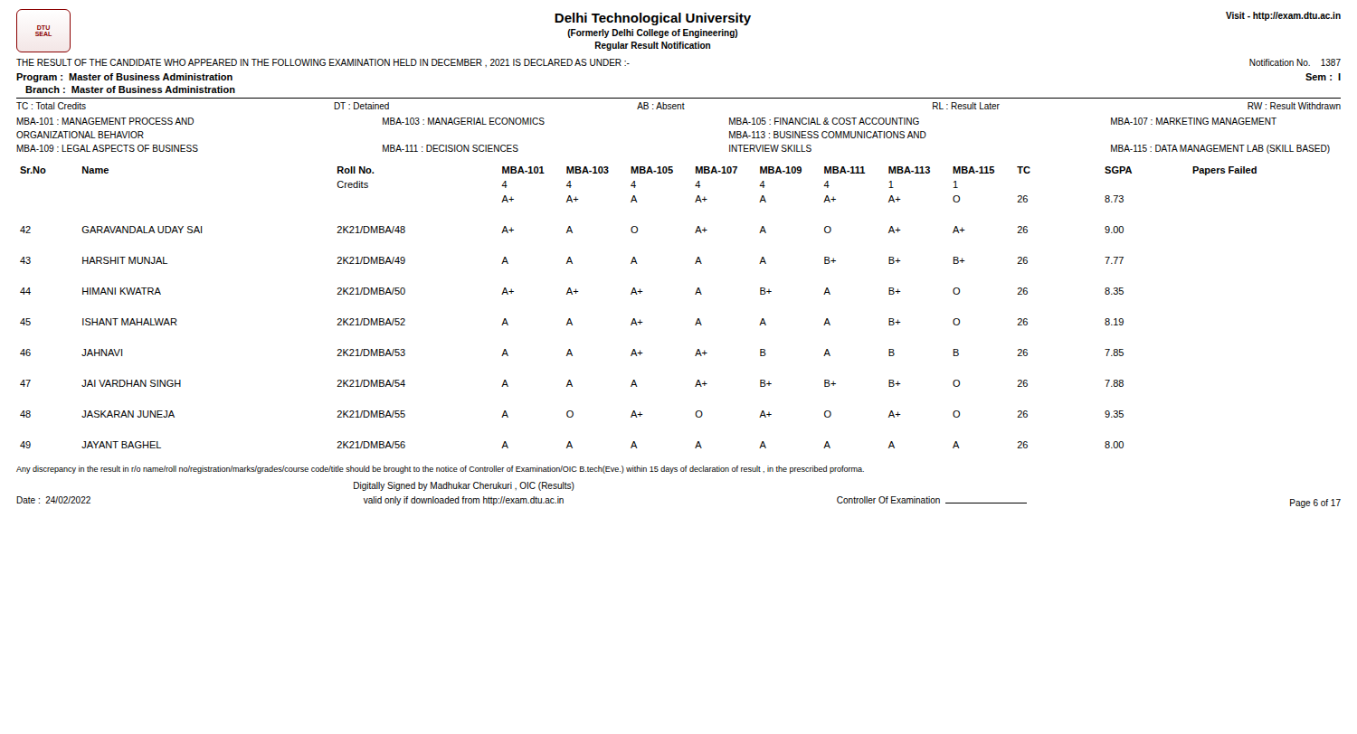DTU
SEAL
Delhi Technological University
(Formerly Delhi College of Engineering)
Regular Result Notification
Visit - http://exam.dtu.ac.in
THE RESULT OF THE CANDIDATE WHO APPEARED IN THE FOLLOWING EXAMINATION HELD IN DECEMBER , 2021 IS DECLARED AS UNDER :- Notification No. 1387
Program : Master of Business Administration Sem : I
Branch : Master of Business Administration
TC : Total Credits
DT : Detained
AB : Absent
RL : Result Later
RW : Result Withdrawn
MBA-101 : MANAGEMENT PROCESS AND
ORGANIZATIONAL BEHAVIOR
MBA-109 : LEGAL ASPECTS OF BUSINESS
MBA-103 : MANAGERIAL ECONOMICS
MBA-111 : DECISION SCIENCES
MBA-105 : FINANCIAL & COST ACCOUNTING
MBA-113 : BUSINESS COMMUNICATIONS AND
INTERVIEW SKILLS
MBA-107 : MARKETING MANAGEMENT
MBA-115 : DATA MANAGEMENT LAB (SKILL BASED)
| Sr.No | Name | Roll No. | MBA-101 | MBA-103 | MBA-105 | MBA-107 | MBA-109 | MBA-111 | MBA-113 | MBA-115 | TC | SGPA | Papers Failed |
| --- | --- | --- | --- | --- | --- | --- | --- | --- | --- | --- | --- | --- | --- |
| | | Credits | 4 | 4 | 4 | 4 | 4 | 4 | 1 | 1 | | | |
| | | | A+ | A+ | A | A+ | A | A+ | A+ | O | 26 | 8.73 | |
| 42 | GARAVANDALA UDAY SAI | 2K21/DMBA/48 | A+ | A | O | A+ | A | O | A+ | A+ | 26 | 9.00 | |
| 43 | HARSHIT MUNJAL | 2K21/DMBA/49 | A | A | A | A | A | B+ | B+ | B+ | 26 | 7.77 | |
| 44 | HIMANI KWATRA | 2K21/DMBA/50 | A+ | A+ | A+ | A | B+ | A | B+ | O | 26 | 8.35 | |
| 45 | ISHANT MAHALWAR | 2K21/DMBA/52 | A | A | A+ | A | A | A | B+ | O | 26 | 8.19 | |
| 46 | JAHNAVI | 2K21/DMBA/53 | A | A | A+ | A+ | B | A | B | B | 26 | 7.85 | |
| 47 | JAI VARDHAN SINGH | 2K21/DMBA/54 | A | A | A | A+ | B+ | B+ | B+ | O | 26 | 7.88 | |
| 48 | JASKARAN JUNEJA | 2K21/DMBA/55 | A | O | A+ | O | A+ | O | A+ | O | 26 | 9.35 | |
| 49 | JAYANT BAGHEL | 2K21/DMBA/56 | A | A | A | A | A | A | A | A | 26 | 8.00 | |
Any discrepancy in the result in r/o name/roll no/registration/marks/grades/course code/title should be brought to the notice of Controller of Examination/OIC B.tech(Eve.) within 15 days of declaration of result , in the prescribed proforma.
Date : 24/02/2022
Digitally Signed by Madhukar Cherukuri , OIC (Results)
valid only if downloaded from http://exam.dtu.ac.in
Controller Of Examination
Page 6 of 17